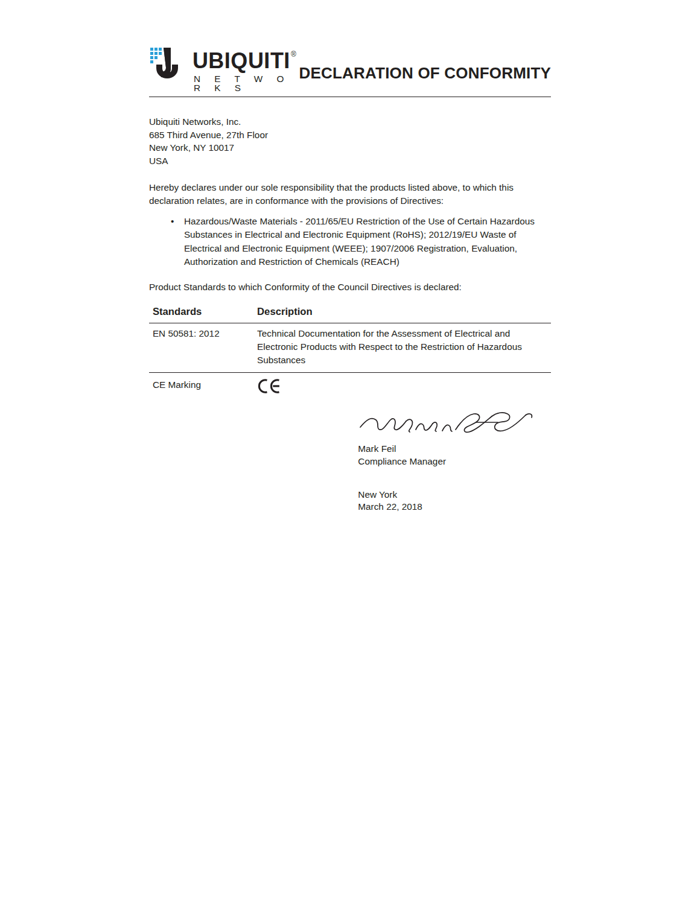UBIQUITI®
N E T W O R K S
DECLARATION OF CONFORMITY
Ubiquiti Networks, Inc.
685 Third Avenue, 27th Floor
New York, NY 10017
USA
Hereby declares under our sole responsibility that the products listed above, to which this declaration relates, are in conformance with the provisions of Directives:
Hazardous/Waste Materials - 2011/65/EU Restriction of the Use of Certain Hazardous Substances in Electrical and Electronic Equipment (RoHS); 2012/19/EU Waste of Electrical and Electronic Equipment (WEEE); 1907/2006 Registration, Evaluation, Authorization and Restriction of Chemicals (REACH)
Product Standards to which Conformity of the Council Directives is declared:
| Standards | Description |
| --- | --- |
| EN 50581: 2012 | Technical Documentation for the Assessment of Electrical and Electronic Products with Respect to the Restriction of Hazardous Substances |
| CE Marking | |
Mark Feil
Compliance Manager
New York
March 22, 2018